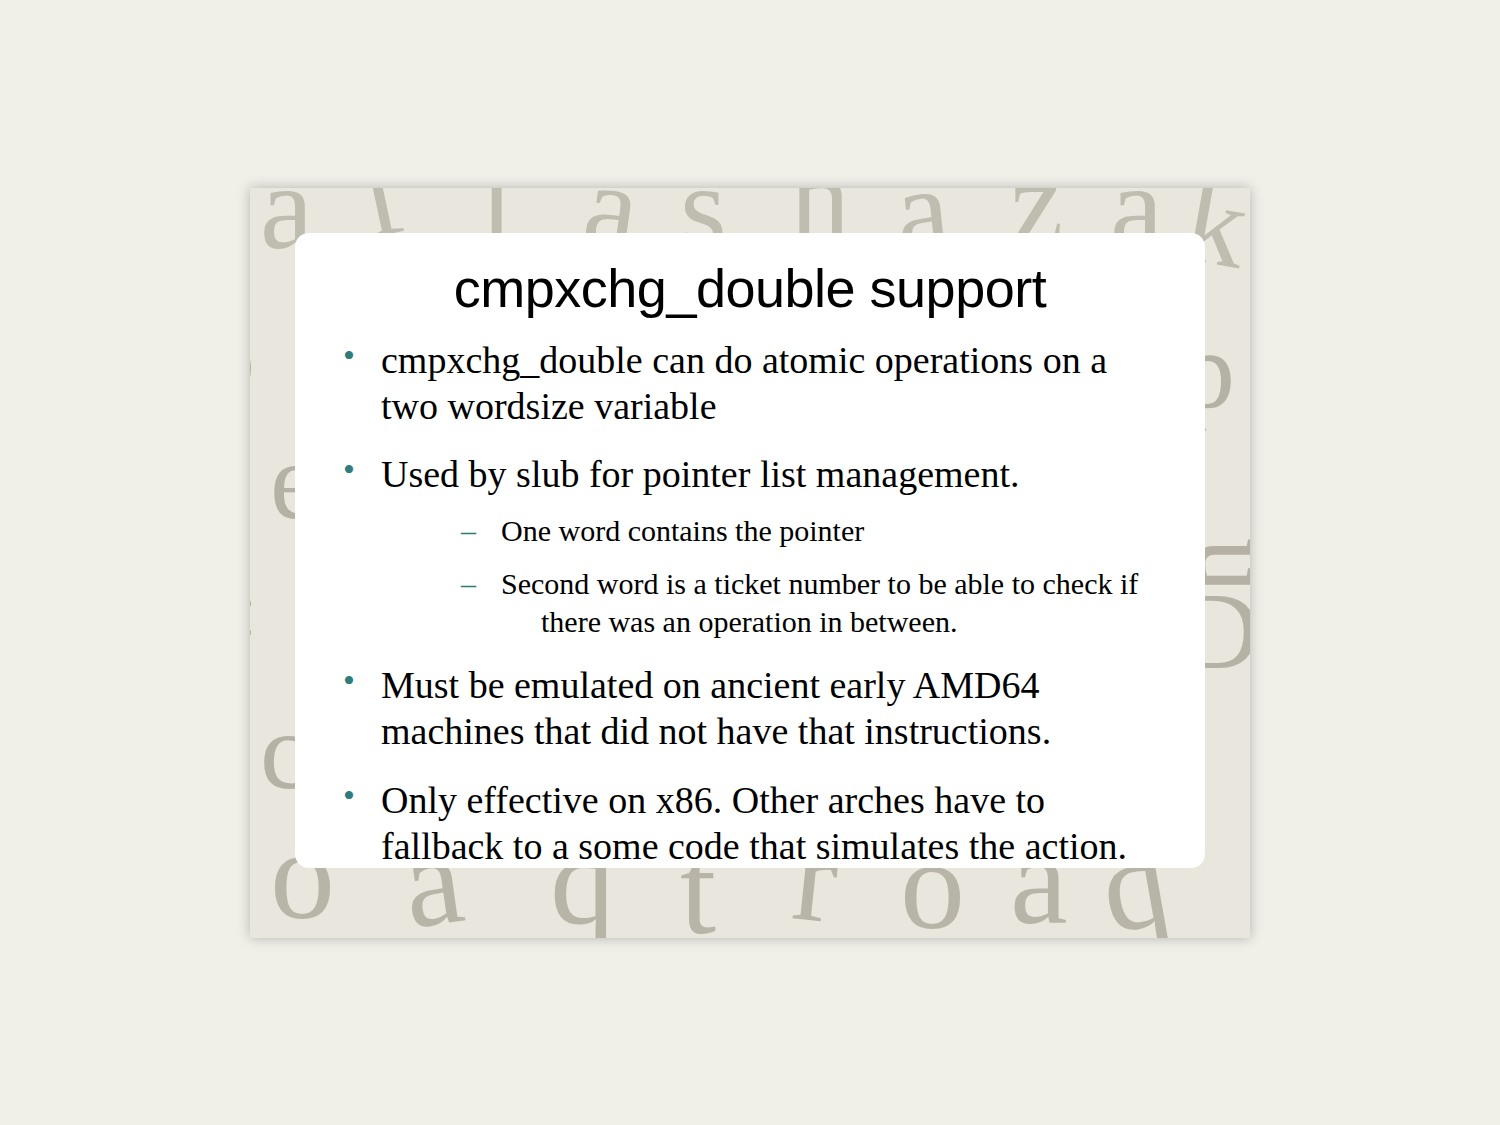cmpxchg_double support
cmpxchg_double can do atomic operations on a two wordsize variable
Used by slub for pointer list management.
One word contains the pointer
Second word is a ticket number to be able to check if there was an operation in between.
Must be emulated on ancient early AMD64 machines that did not have that instructions.
Only effective on x86. Other arches have to fallback to a some code that simulates the action.